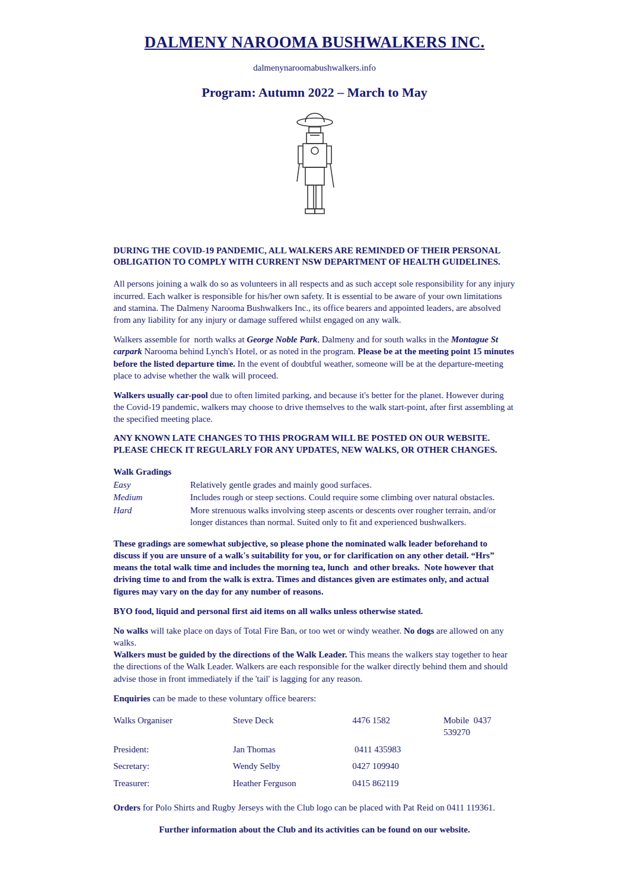DALMENY NAROOMA BUSHWALKERS INC.
dalmenynaroomabushwalkers.info
Program: Autumn 2022 – March to May
DURING THE COVID-19 PANDEMIC, ALL WALKERS ARE REMINDED OF THEIR PERSONAL OBLIGATION TO COMPLY WITH CURRENT NSW DEPARTMENT OF HEALTH GUIDELINES.
All persons joining a walk do so as volunteers in all respects and as such accept sole responsibility for any injury incurred. Each walker is responsible for his/her own safety. It is essential to be aware of your own limitations and stamina. The Dalmeny Narooma Bushwalkers Inc., its office bearers and appointed leaders, are absolved from any liability for any injury or damage suffered whilst engaged on any walk.
Walkers assemble for north walks at George Noble Park, Dalmeny and for south walks in the Montague St carpark Narooma behind Lynch's Hotel, or as noted in the program. Please be at the meeting point 15 minutes before the listed departure time. In the event of doubtful weather, someone will be at the departure-meeting place to advise whether the walk will proceed.
Walkers usually car-pool due to often limited parking, and because it's better for the planet. However during the Covid-19 pandemic, walkers may choose to drive themselves to the walk start-point, after first assembling at the specified meeting place.
ANY KNOWN LATE CHANGES TO THIS PROGRAM WILL BE POSTED ON OUR WEBSITE. PLEASE CHECK IT REGULARLY FOR ANY UPDATES, NEW WALKS, OR OTHER CHANGES.
Walk Gradings
| Easy | Relatively gentle grades and mainly good surfaces. |
| Medium | Includes rough or steep sections. Could require some climbing over natural obstacles. |
| Hard | More strenuous walks involving steep ascents or descents over rougher terrain, and/or longer distances than normal. Suited only to fit and experienced bushwalkers. |
These gradings are somewhat subjective, so please phone the nominated walk leader beforehand to discuss if you are unsure of a walk's suitability for you, or for clarification on any other detail. “Hrs” means the total walk time and includes the morning tea, lunch and other breaks. Note however that driving time to and from the walk is extra. Times and distances given are estimates only, and actual figures may vary on the day for any number of reasons.
BYO food, liquid and personal first aid items on all walks unless otherwise stated.
No walks will take place on days of Total Fire Ban, or too wet or windy weather. No dogs are allowed on any walks.
Walkers must be guided by the directions of the Walk Leader. This means the walkers stay together to hear the directions of the Walk Leader. Walkers are each responsible for the walker directly behind them and should advise those in front immediately if the 'tail' is lagging for any reason.
Enquiries can be made to these voluntary office bearers:
| Walks Organiser | Steve Deck | 4476 1582 | Mobile 0437 539270 |
| President: | Jan Thomas | 0411 435983 | |
| Secretary: | Wendy Selby | 0427 109940 | |
| Treasurer: | Heather Ferguson | 0415 862119 | |
Orders for Polo Shirts and Rugby Jerseys with the Club logo can be placed with Pat Reid on 0411 119361.
Further information about the Club and its activities can be found on our website.